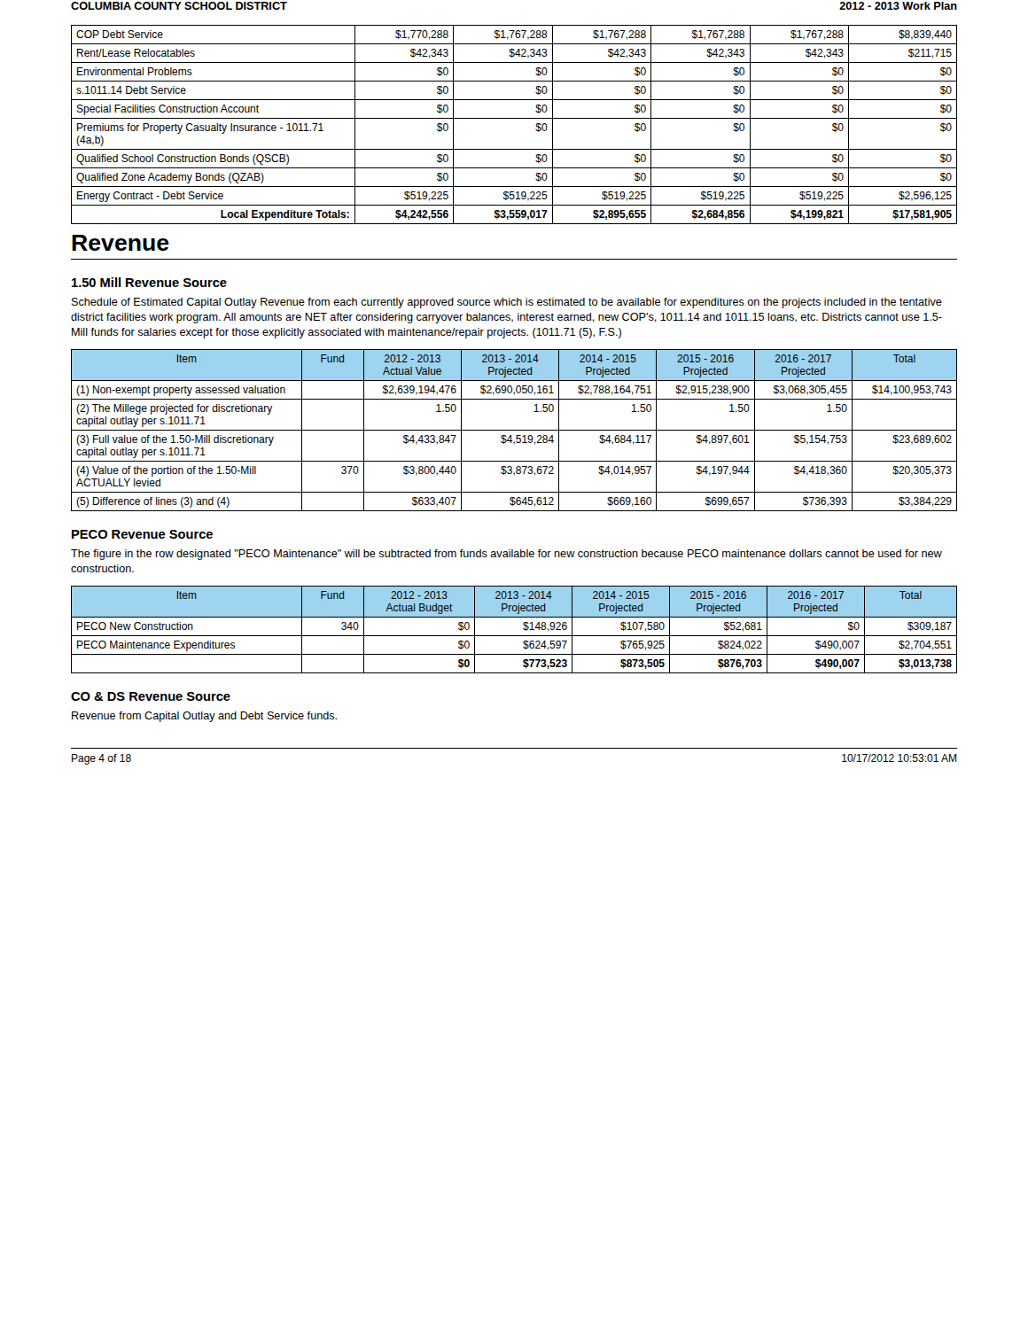COLUMBIA COUNTY SCHOOL DISTRICT
2012 - 2013 Work Plan
| COP Debt Service | $1,770,288 | $1,767,288 | $1,767,288 | $1,767,288 | $1,767,288 | $8,839,440 |
| Rent/Lease Relocatables | $42,343 | $42,343 | $42,343 | $42,343 | $42,343 | $211,715 |
| Environmental Problems | $0 | $0 | $0 | $0 | $0 | $0 |
| s.1011.14 Debt Service | $0 | $0 | $0 | $0 | $0 | $0 |
| Special Facilities Construction Account | $0 | $0 | $0 | $0 | $0 | $0 |
| Premiums for Property Casualty Insurance - 1011.71 (4a,b) | $0 | $0 | $0 | $0 | $0 | $0 |
| Qualified School Construction Bonds (QSCB) | $0 | $0 | $0 | $0 | $0 | $0 |
| Qualified Zone Academy Bonds (QZAB) | $0 | $0 | $0 | $0 | $0 | $0 |
| Energy Contract - Debt Service | $519,225 | $519,225 | $519,225 | $519,225 | $519,225 | $2,596,125 |
| Local Expenditure Totals: | $4,242,556 | $3,559,017 | $2,895,655 | $2,684,856 | $4,199,821 | $17,581,905 |
Revenue
1.50 Mill Revenue Source
Schedule of Estimated Capital Outlay Revenue from each currently approved source which is estimated to be available for expenditures on the projects included in the tentative district facilities work program. All amounts are NET after considering carryover balances, interest earned, new COP's, 1011.14 and 1011.15 loans, etc. Districts cannot use 1.5-Mill funds for salaries except for those explicitly associated with maintenance/repair projects. (1011.71 (5), F.S.)
| Item | Fund | 2012 - 2013 Actual Value | 2013 - 2014 Projected | 2014 - 2015 Projected | 2015 - 2016 Projected | 2016 - 2017 Projected | Total |
| --- | --- | --- | --- | --- | --- | --- | --- |
| (1) Non-exempt property assessed valuation | | $2,639,194,476 | $2,690,050,161 | $2,788,164,751 | $2,915,238,900 | $3,068,305,455 | $14,100,953,743 |
| (2) The Millege projected for discretionary capital outlay per s.1011.71 | | 1.50 | 1.50 | 1.50 | 1.50 | 1.50 | |
| (3) Full value of the 1.50-Mill discretionary capital outlay per s.1011.71 | | $4,433,847 | $4,519,284 | $4,684,117 | $4,897,601 | $5,154,753 | $23,689,602 |
| (4) Value of the portion of the 1.50-Mill ACTUALLY levied | 370 | $3,800,440 | $3,873,672 | $4,014,957 | $4,197,944 | $4,418,360 | $20,305,373 |
| (5) Difference of lines (3) and (4) | | $633,407 | $645,612 | $669,160 | $699,657 | $736,393 | $3,384,229 |
PECO Revenue Source
The figure in the row designated "PECO Maintenance" will be subtracted from funds available for new construction because PECO maintenance dollars cannot be used for new construction.
| Item | Fund | 2012 - 2013 Actual Budget | 2013 - 2014 Projected | 2014 - 2015 Projected | 2015 - 2016 Projected | 2016 - 2017 Projected | Total |
| --- | --- | --- | --- | --- | --- | --- | --- |
| PECO New Construction | 340 | $0 | $148,926 | $107,580 | $52,681 | $0 | $309,187 |
| PECO Maintenance Expenditures | | $0 | $624,597 | $765,925 | $824,022 | $490,007 | $2,704,551 |
| | | $0 | $773,523 | $873,505 | $876,703 | $490,007 | $3,013,738 |
CO & DS Revenue Source
Revenue from Capital Outlay and Debt Service funds.
Page 4 of 18
10/17/2012 10:53:01 AM